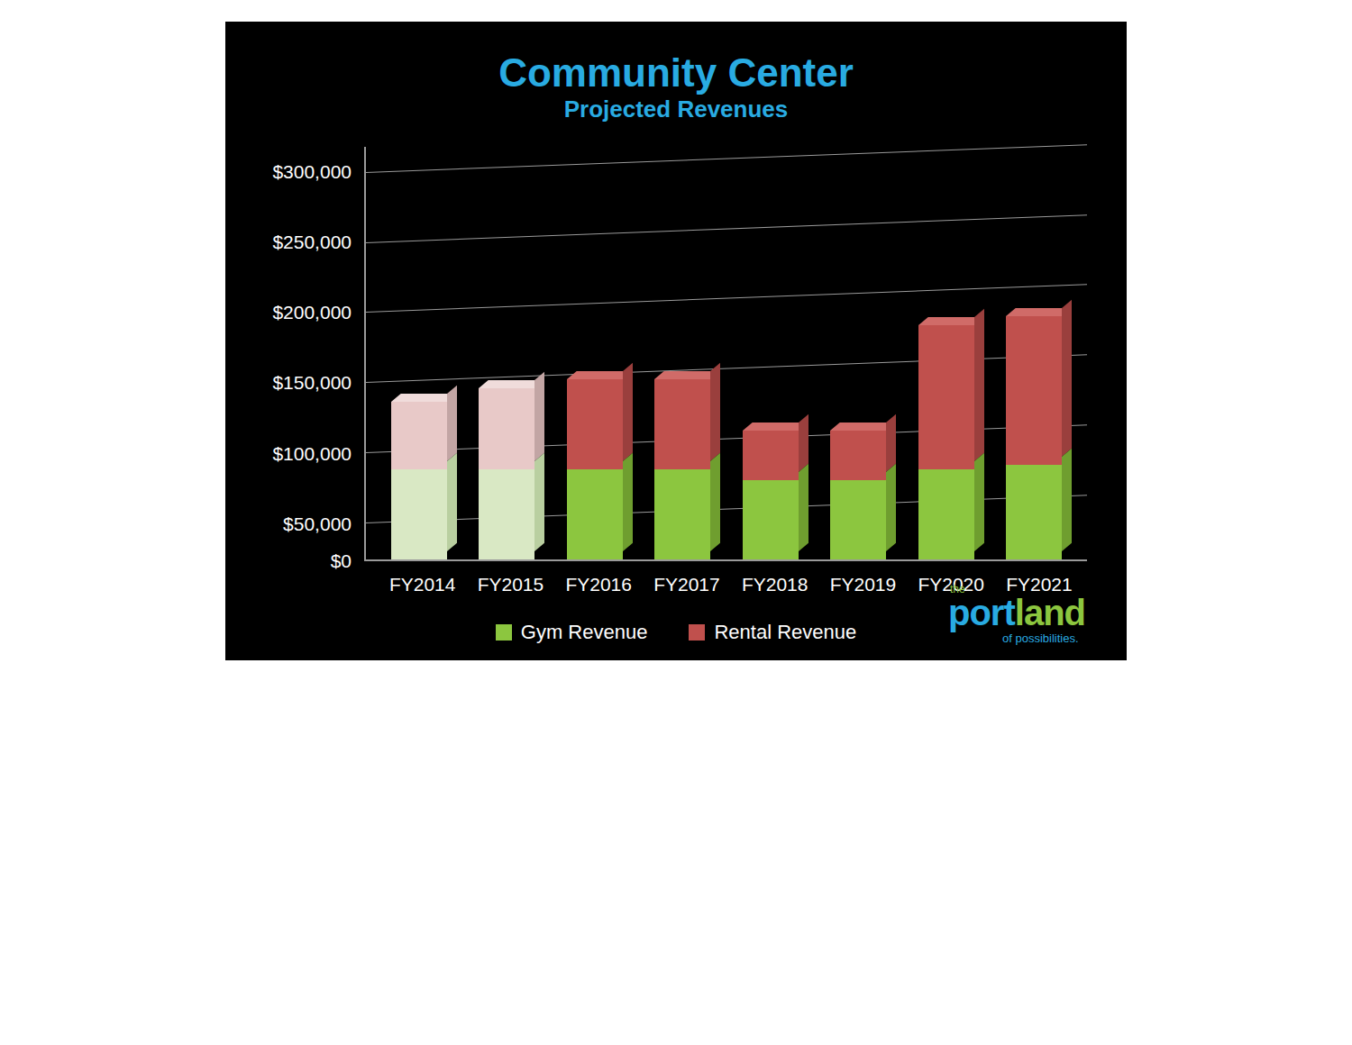Community Center
Projected Revenues
$300,000 $250,000 $200,000 $150,000 $100,000 $50,000 $0
FY2014 FY2015 FY2016 FY2017 FY2018 FY2019 FY2020 FY2021
Gym Revenue
Rental Revenue
the port land
of possibilities.